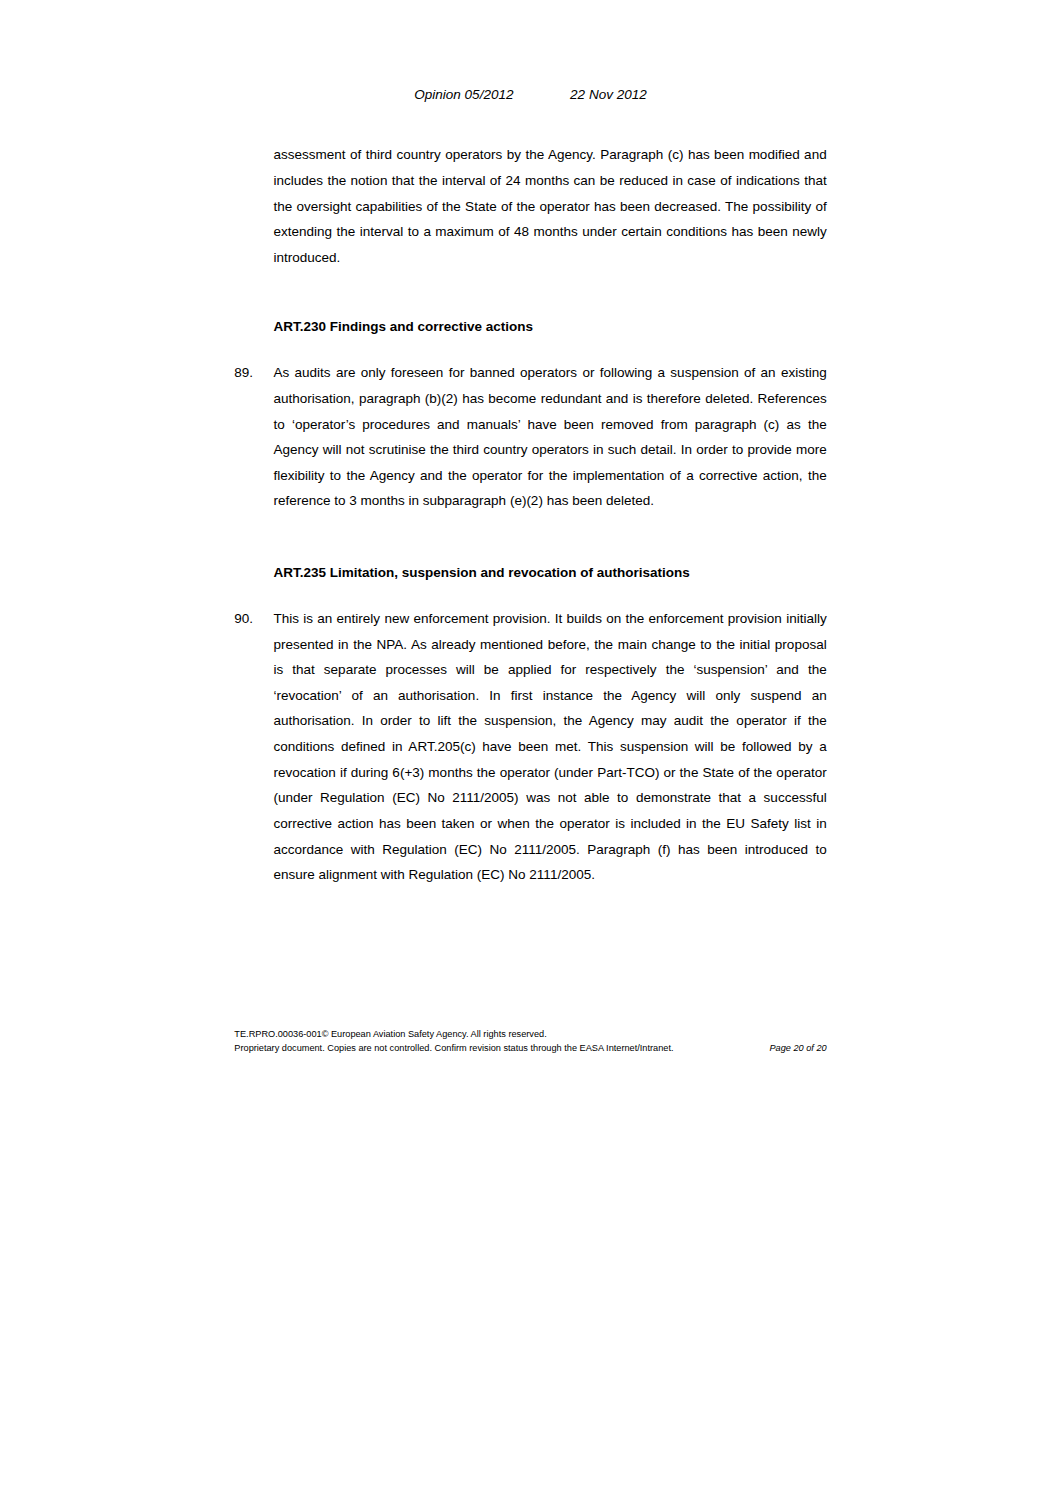Opinion 05/2012 22 Nov 2012
assessment of third country operators by the Agency. Paragraph (c) has been modified and includes the notion that the interval of 24 months can be reduced in case of indications that the oversight capabilities of the State of the operator has been decreased. The possibility of extending the interval to a maximum of 48 months under certain conditions has been newly introduced.
ART.230 Findings and corrective actions
89.
As audits are only foreseen for banned operators or following a suspension of an existing authorisation, paragraph (b)(2) has become redundant and is therefore deleted. References to ‘operator’s procedures and manuals’ have been removed from paragraph (c) as the Agency will not scrutinise the third country operators in such detail. In order to provide more flexibility to the Agency and the operator for the implementation of a corrective action, the reference to 3 months in subparagraph (e)(2) has been deleted.
ART.235 Limitation, suspension and revocation of authorisations
90.
This is an entirely new enforcement provision. It builds on the enforcement provision initially presented in the NPA. As already mentioned before, the main change to the initial proposal is that separate processes will be applied for respectively the ‘suspension’ and the ‘revocation’ of an authorisation. In first instance the Agency will only suspend an authorisation. In order to lift the suspension, the Agency may audit the operator if the conditions defined in ART.205(c) have been met. This suspension will be followed by a revocation if during 6(+3) months the operator (under Part-TCO) or the State of the operator (under Regulation (EC) No 2111/2005) was not able to demonstrate that a successful corrective action has been taken or when the operator is included in the EU Safety list in accordance with Regulation (EC) No 2111/2005. Paragraph (f) has been introduced to ensure alignment with Regulation (EC) No 2111/2005.
TE.RPRO.00036-001© European Aviation Safety Agency. All rights reserved.
Proprietary document. Copies are not controlled. Confirm revision status through the EASA Internet/Intranet.
Page 20 of 20